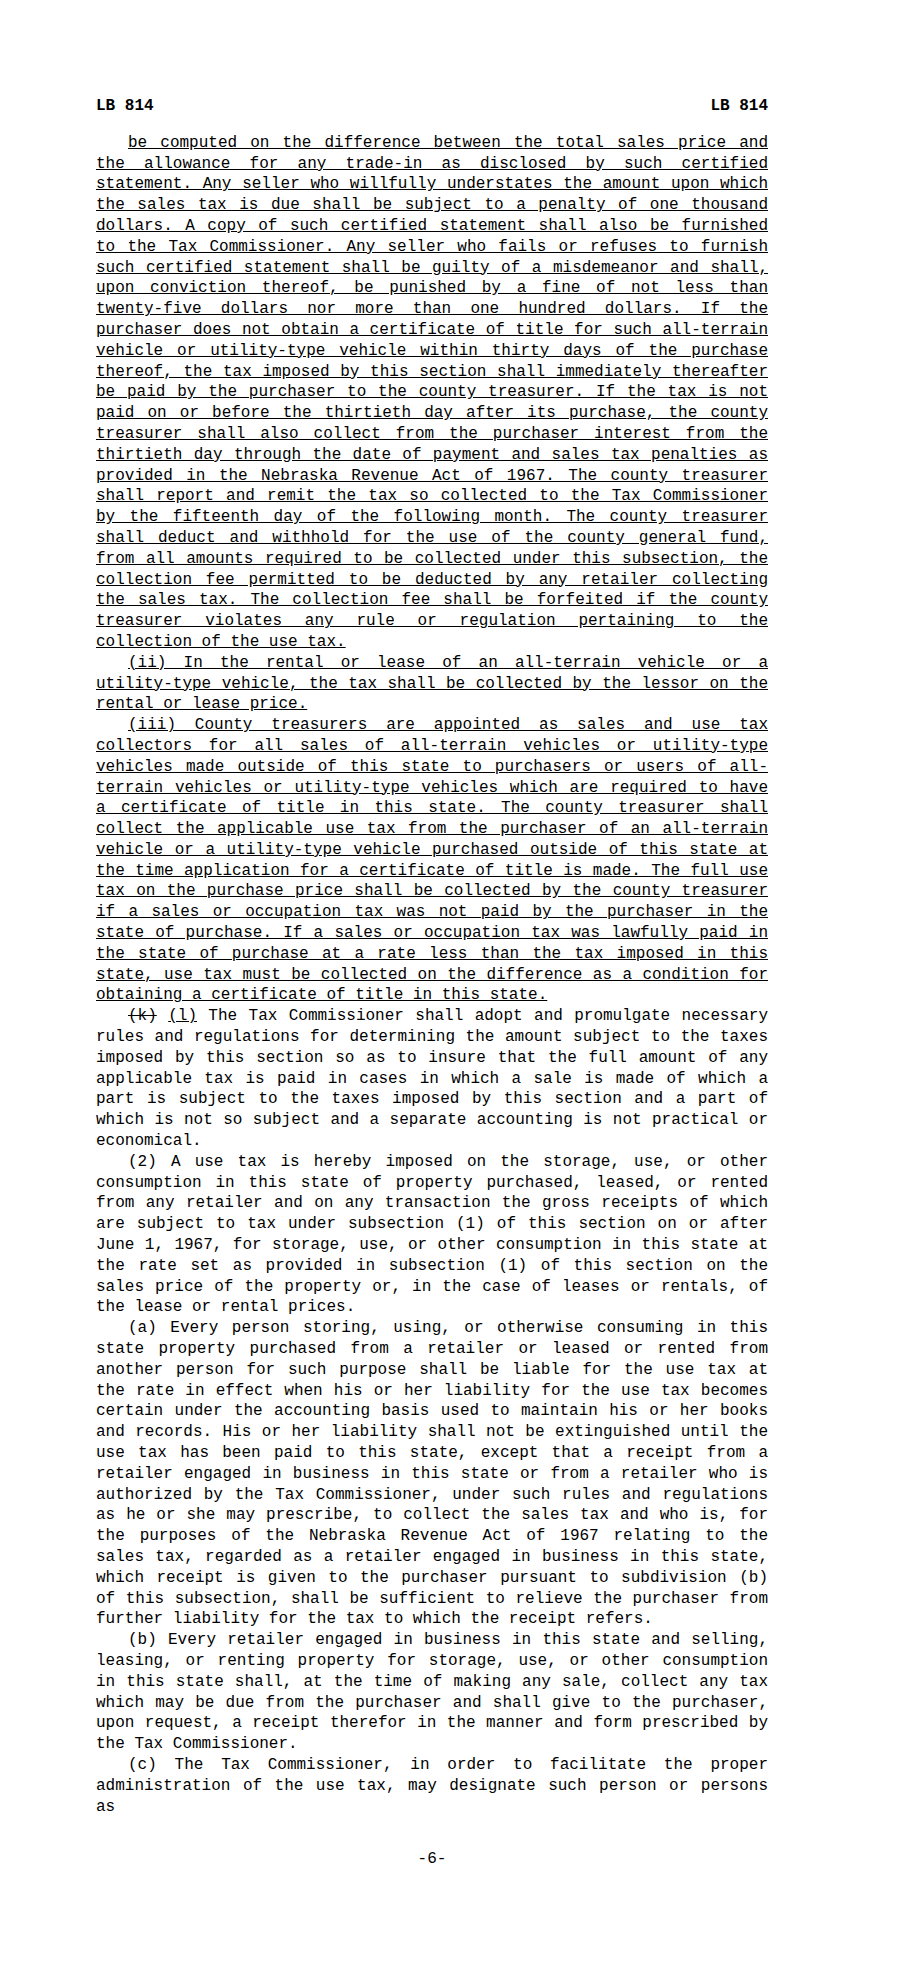LB 814 LB 814
be computed on the difference between the total sales price and the allowance for any trade-in as disclosed by such certified statement. Any seller who willfully understates the amount upon which the sales tax is due shall be subject to a penalty of one thousand dollars. A copy of such certified statement shall also be furnished to the Tax Commissioner. Any seller who fails or refuses to furnish such certified statement shall be guilty of a misdemeanor and shall, upon conviction thereof, be punished by a fine of not less than twenty-five dollars nor more than one hundred dollars. If the purchaser does not obtain a certificate of title for such all-terrain vehicle or utility-type vehicle within thirty days of the purchase thereof, the tax imposed by this section shall immediately thereafter be paid by the purchaser to the county treasurer. If the tax is not paid on or before the thirtieth day after its purchase, the county treasurer shall also collect from the purchaser interest from the thirtieth day through the date of payment and sales tax penalties as provided in the Nebraska Revenue Act of 1967. The county treasurer shall report and remit the tax so collected to the Tax Commissioner by the fifteenth day of the following month. The county treasurer shall deduct and withhold for the use of the county general fund, from all amounts required to be collected under this subsection, the collection fee permitted to be deducted by any retailer collecting the sales tax. The collection fee shall be forfeited if the county treasurer violates any rule or regulation pertaining to the collection of the use tax.
(ii) In the rental or lease of an all-terrain vehicle or a utility-type vehicle, the tax shall be collected by the lessor on the rental or lease price.
(iii) County treasurers are appointed as sales and use tax collectors for all sales of all-terrain vehicles or utility-type vehicles made outside of this state to purchasers or users of all-terrain vehicles or utility-type vehicles which are required to have a certificate of title in this state. The county treasurer shall collect the applicable use tax from the purchaser of an all-terrain vehicle or a utility-type vehicle purchased outside of this state at the time application for a certificate of title is made. The full use tax on the purchase price shall be collected by the county treasurer if a sales or occupation tax was not paid by the purchaser in the state of purchase. If a sales or occupation tax was lawfully paid in the state of purchase at a rate less than the tax imposed in this state, use tax must be collected on the difference as a condition for obtaining a certificate of title in this state.
(k) (l) The Tax Commissioner shall adopt and promulgate necessary rules and regulations for determining the amount subject to the taxes imposed by this section so as to insure that the full amount of any applicable tax is paid in cases in which a sale is made of which a part is subject to the taxes imposed by this section and a part of which is not so subject and a separate accounting is not practical or economical.
(2) A use tax is hereby imposed on the storage, use, or other consumption in this state of property purchased, leased, or rented from any retailer and on any transaction the gross receipts of which are subject to tax under subsection (1) of this section on or after June 1, 1967, for storage, use, or other consumption in this state at the rate set as provided in subsection (1) of this section on the sales price of the property or, in the case of leases or rentals, of the lease or rental prices.
(a) Every person storing, using, or otherwise consuming in this state property purchased from a retailer or leased or rented from another person for such purpose shall be liable for the use tax at the rate in effect when his or her liability for the use tax becomes certain under the accounting basis used to maintain his or her books and records. His or her liability shall not be extinguished until the use tax has been paid to this state, except that a receipt from a retailer engaged in business in this state or from a retailer who is authorized by the Tax Commissioner, under such rules and regulations as he or she may prescribe, to collect the sales tax and who is, for the purposes of the Nebraska Revenue Act of 1967 relating to the sales tax, regarded as a retailer engaged in business in this state, which receipt is given to the purchaser pursuant to subdivision (b) of this subsection, shall be sufficient to relieve the purchaser from further liability for the tax to which the receipt refers.
(b) Every retailer engaged in business in this state and selling, leasing, or renting property for storage, use, or other consumption in this state shall, at the time of making any sale, collect any tax which may be due from the purchaser and shall give to the purchaser, upon request, a receipt therefor in the manner and form prescribed by the Tax Commissioner.
(c) The Tax Commissioner, in order to facilitate the proper administration of the use tax, may designate such person or persons as
-6-